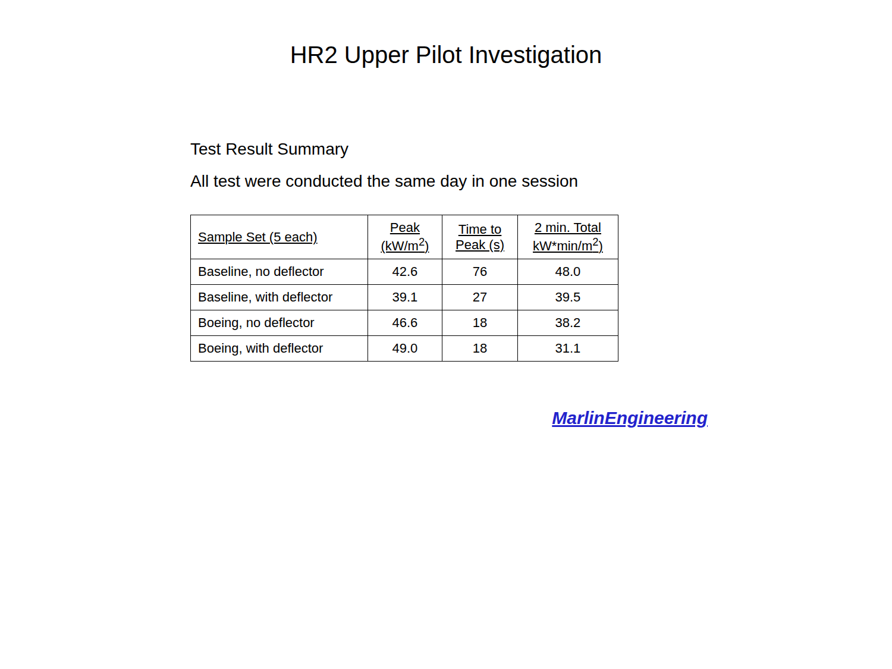HR2 Upper Pilot Investigation
Test Result Summary
All test were conducted the same day in one session
| Sample Set (5 each) | Peak (kW/m 2 ) | Time to Peak (s) | 2 min. Total kW*min/m 2 ) |
| --- | --- | --- | --- |
| Baseline, no deflector | 42.6 | 76 | 48.0 |
| Baseline, with deflector | 39.1 | 27 | 39.5 |
| Boeing, no deflector | 46.6 | 18 | 38.2 |
| Boeing, with deflector | 49.0 | 18 | 31.1 |
MarlinEngineering